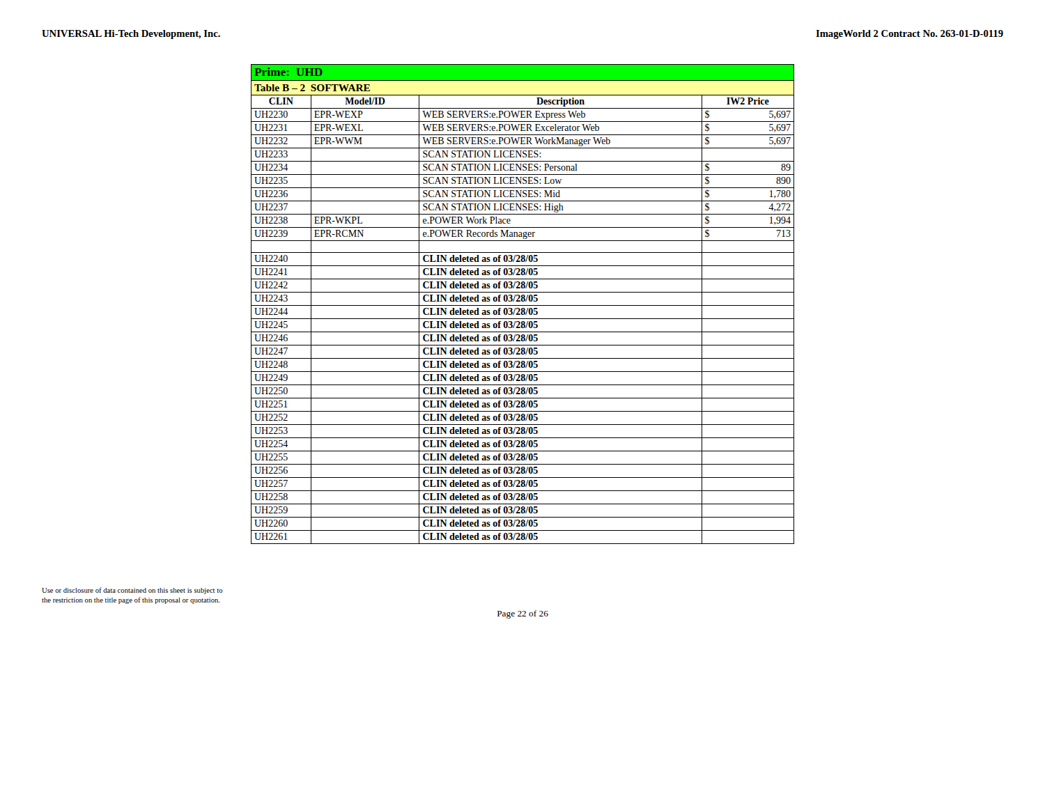UNIVERSAL Hi-Tech Development, Inc.
ImageWorld 2 Contract No. 263-01-D-0119
| Prime: UHD |
| Table B – 2 SOFTWARE |
| CLIN | Model/ID | Description | IW2 Price |
| UH2230 | EPR-WEXP | WEB SERVERS:e.POWER Express Web | $ 5,697 |
| UH2231 | EPR-WEXL | WEB SERVERS:e.POWER Excelerator Web | $ 5,697 |
| UH2232 | EPR-WWM | WEB SERVERS:e.POWER WorkManager Web | $ 5,697 |
| UH2233 | | SCAN STATION LICENSES: | |
| UH2234 | | SCAN STATION LICENSES: Personal | $ 89 |
| UH2235 | | SCAN STATION LICENSES: Low | $ 890 |
| UH2236 | | SCAN STATION LICENSES: Mid | $ 1,780 |
| UH2237 | | SCAN STATION LICENSES: High | $ 4,272 |
| UH2238 | EPR-WKPL | e.POWER Work Place | $ 1,994 |
| UH2239 | EPR-RCMN | e.POWER Records Manager | $ 713 |
| UH2240 | | CLIN deleted as of 03/28/05 | |
| UH2241 | | CLIN deleted as of 03/28/05 | |
| UH2242 | | CLIN deleted as of 03/28/05 | |
| UH2243 | | CLIN deleted as of 03/28/05 | |
| UH2244 | | CLIN deleted as of 03/28/05 | |
| UH2245 | | CLIN deleted as of 03/28/05 | |
| UH2246 | | CLIN deleted as of 03/28/05 | |
| UH2247 | | CLIN deleted as of 03/28/05 | |
| UH2248 | | CLIN deleted as of 03/28/05 | |
| UH2249 | | CLIN deleted as of 03/28/05 | |
| UH2250 | | CLIN deleted as of 03/28/05 | |
| UH2251 | | CLIN deleted as of 03/28/05 | |
| UH2252 | | CLIN deleted as of 03/28/05 | |
| UH2253 | | CLIN deleted as of 03/28/05 | |
| UH2254 | | CLIN deleted as of 03/28/05 | |
| UH2255 | | CLIN deleted as of 03/28/05 | |
| UH2256 | | CLIN deleted as of 03/28/05 | |
| UH2257 | | CLIN deleted as of 03/28/05 | |
| UH2258 | | CLIN deleted as of 03/28/05 | |
| UH2259 | | CLIN deleted as of 03/28/05 | |
| UH2260 | | CLIN deleted as of 03/28/05 | |
| UH2261 | | CLIN deleted as of 03/28/05 | |
Use or disclosure of data contained on this sheet is subject to
the restriction on the title page of this proposal or quotation.
Page 22 of 26